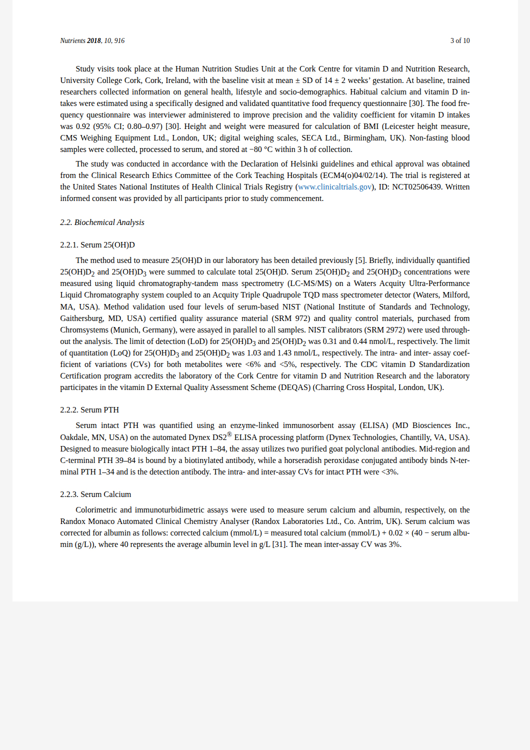Nutrients 2018, 10, 916
3 of 10
Study visits took place at the Human Nutrition Studies Unit at the Cork Centre for vitamin D and Nutrition Research, University College Cork, Cork, Ireland, with the baseline visit at mean ± SD of 14 ± 2 weeks’ gestation. At baseline, trained researchers collected information on general health, lifestyle and socio-demographics. Habitual calcium and vitamin D intakes were estimated using a specifically designed and validated quantitative food frequency questionnaire [30]. The food frequency questionnaire was interviewer administered to improve precision and the validity coefficient for vitamin D intakes was 0.92 (95% CI; 0.80–0.97) [30]. Height and weight were measured for calculation of BMI (Leicester height measure, CMS Weighing Equipment Ltd., London, UK; digital weighing scales, SECA Ltd., Birmingham, UK). Non-fasting blood samples were collected, processed to serum, and stored at −80 °C within 3 h of collection.
The study was conducted in accordance with the Declaration of Helsinki guidelines and ethical approval was obtained from the Clinical Research Ethics Committee of the Cork Teaching Hospitals (ECM4(o)04/02/14). The trial is registered at the United States National Institutes of Health Clinical Trials Registry (www.clinicaltrials.gov), ID: NCT02506439. Written informed consent was provided by all participants prior to study commencement.
2.2. Biochemical Analysis
2.2.1. Serum 25(OH)D
The method used to measure 25(OH)D in our laboratory has been detailed previously [5]. Briefly, individually quantified 25(OH)D2 and 25(OH)D3 were summed to calculate total 25(OH)D. Serum 25(OH)D2 and 25(OH)D3 concentrations were measured using liquid chromatography-tandem mass spectrometry (LC-MS/MS) on a Waters Acquity Ultra-Performance Liquid Chromatography system coupled to an Acquity Triple Quadrupole TQD mass spectrometer detector (Waters, Milford, MA, USA). Method validation used four levels of serum-based NIST (National Institute of Standards and Technology, Gaithersburg, MD, USA) certified quality assurance material (SRM 972) and quality control materials, purchased from Chromsystems (Munich, Germany), were assayed in parallel to all samples. NIST calibrators (SRM 2972) were used throughout the analysis. The limit of detection (LoD) for 25(OH)D3 and 25(OH)D2 was 0.31 and 0.44 nmol/L, respectively. The limit of quantitation (LoQ) for 25(OH)D3 and 25(OH)D2 was 1.03 and 1.43 nmol/L, respectively. The intra- and inter- assay coefficient of variations (CVs) for both metabolites were <6% and <5%, respectively. The CDC vitamin D Standardization Certification program accredits the laboratory of the Cork Centre for vitamin D and Nutrition Research and the laboratory participates in the vitamin D External Quality Assessment Scheme (DEQAS) (Charring Cross Hospital, London, UK).
2.2.2. Serum PTH
Serum intact PTH was quantified using an enzyme-linked immunosorbent assay (ELISA) (MD Biosciences Inc., Oakdale, MN, USA) on the automated Dynex DS2® ELISA processing platform (Dynex Technologies, Chantilly, VA, USA). Designed to measure biologically intact PTH 1–84, the assay utilizes two purified goat polyclonal antibodies. Mid-region and C-terminal PTH 39–84 is bound by a biotinylated antibody, while a horseradish peroxidase conjugated antibody binds N-terminal PTH 1–34 and is the detection antibody. The intra- and inter-assay CVs for intact PTH were <3%.
2.2.3. Serum Calcium
Colorimetric and immunoturbidimetric assays were used to measure serum calcium and albumin, respectively, on the Randox Monaco Automated Clinical Chemistry Analyser (Randox Laboratories Ltd., Co. Antrim, UK). Serum calcium was corrected for albumin as follows: corrected calcium (mmol/L) = measured total calcium (mmol/L) + 0.02 × (40 − serum albumin (g/L)), where 40 represents the average albumin level in g/L [31]. The mean inter-assay CV was 3%.